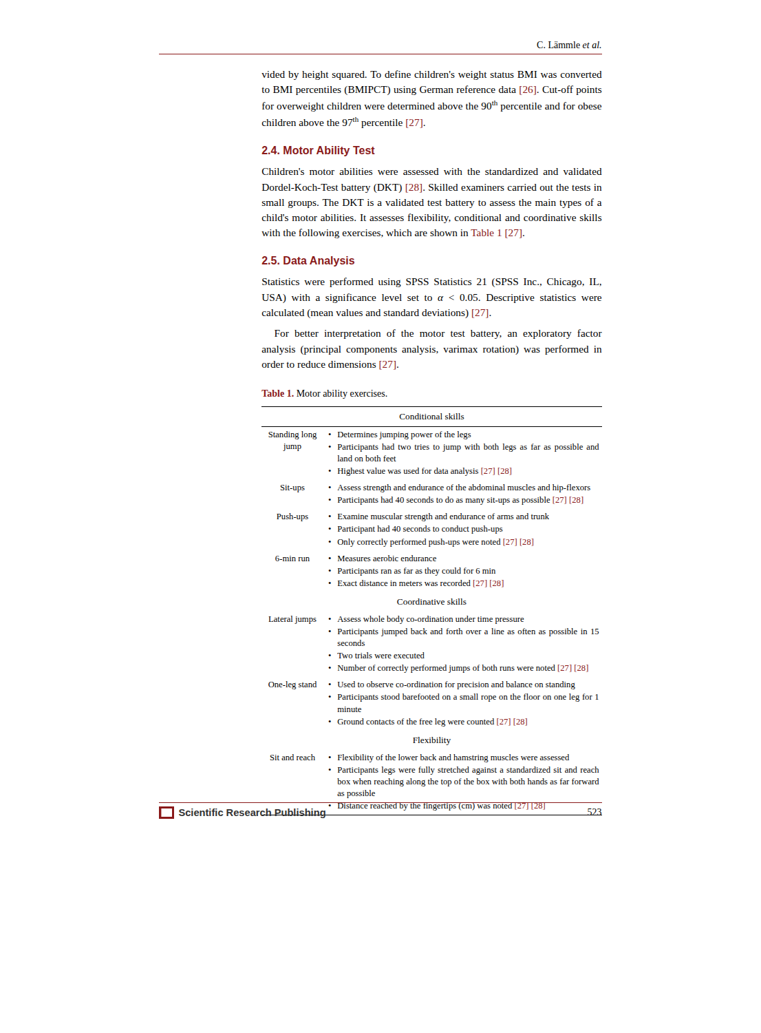C. Lämmle et al.
vided by height squared. To define children's weight status BMI was converted to BMI percentiles (BMIPCT) using German reference data [26]. Cut-off points for overweight children were determined above the 90th percentile and for obese children above the 97th percentile [27].
2.4. Motor Ability Test
Children's motor abilities were assessed with the standardized and validated Dordel-Koch-Test battery (DKT) [28]. Skilled examiners carried out the tests in small groups. The DKT is a validated test battery to assess the main types of a child's motor abilities. It assesses flexibility, conditional and coordinative skills with the following exercises, which are shown in Table 1 [27].
2.5. Data Analysis
Statistics were performed using SPSS Statistics 21 (SPSS Inc., Chicago, IL, USA) with a significance level set to α < 0.05. Descriptive statistics were calculated (mean values and standard deviations) [27].
For better interpretation of the motor test battery, an exploratory factor analysis (principal components analysis, varimax rotation) was performed in order to reduce dimensions [27].
Table 1. Motor ability exercises.
| Conditional skills |
| Standing long jump | Determines jumping power of the legs Participants had two tries to jump with both legs as far as possible and land on both feet Highest value was used for data analysis [27] [28] |
| Sit-ups | Assess strength and endurance of the abdominal muscles and hip-flexors Participants had 40 seconds to do as many sit-ups as possible [27] [28] |
| Push-ups | Examine muscular strength and endurance of arms and trunk Participant had 40 seconds to conduct push-ups Only correctly performed push-ups were noted [27] [28] |
| 6-min run | Measures aerobic endurance Participants ran as far as they could for 6 min Exact distance in meters was recorded [27] [28] |
| Coordinative skills |
| Lateral jumps | Assess whole body co-ordination under time pressure Participants jumped back and forth over a line as often as possible in 15 seconds Two trials were executed Number of correctly performed jumps of both runs were noted [27] [28] |
| One-leg stand | Used to observe co-ordination for precision and balance on standing Participants stood barefooted on a small rope on the floor on one leg for 1 minute Ground contacts of the free leg were counted [27] [28] |
| Flexibility |
| Sit and reach | Flexibility of the lower back and hamstring muscles were assessed Participants legs were fully stretched against a standardized sit and reach box when reaching along the top of the box with both hands as far forward as possible Distance reached by the fingertips (cm) was noted [27] [28] |
Scientific Research Publishing
523